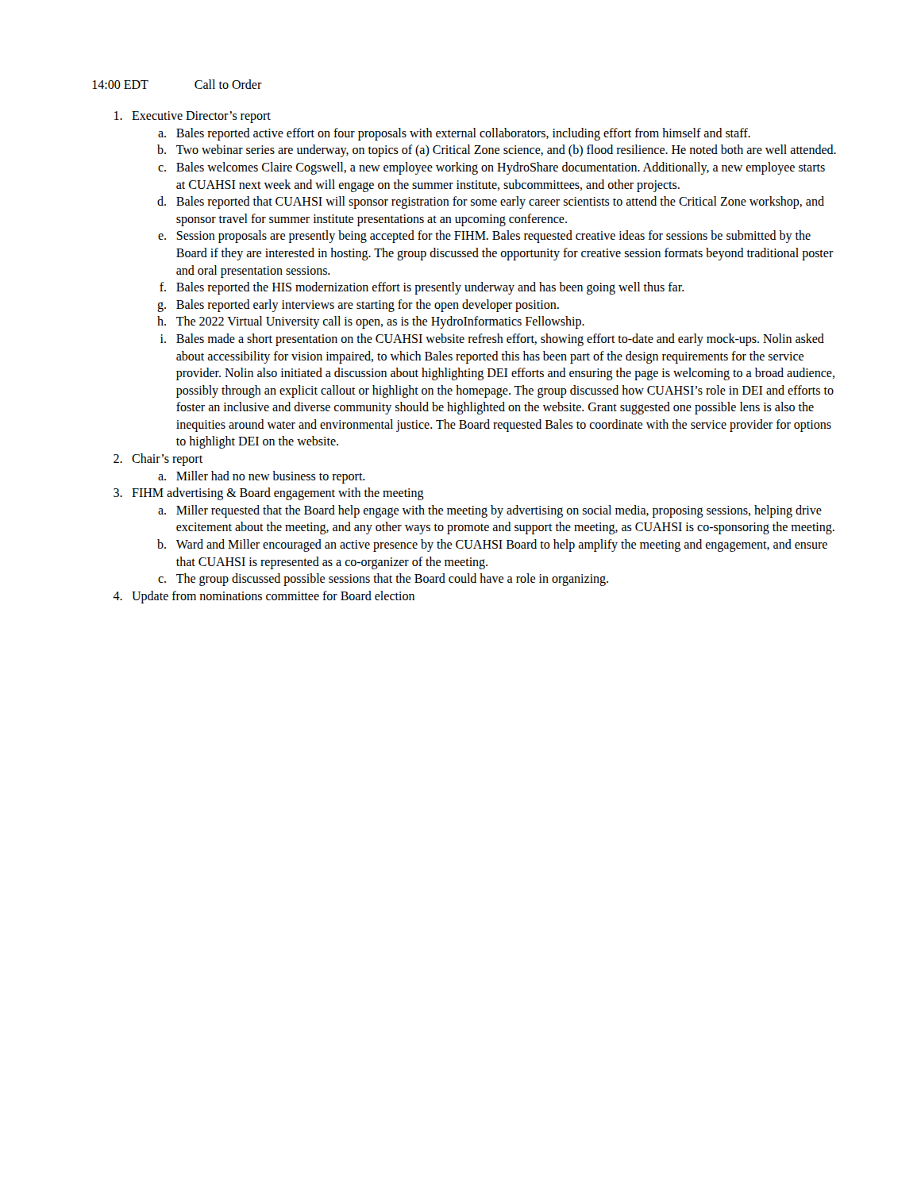14:00 EDTCall to Order
Executive Director’s report
Bales reported active effort on four proposals with external collaborators, including effort from himself and staff.
Two webinar series are underway, on topics of (a) Critical Zone science, and (b) flood resilience. He noted both are well attended.
Bales welcomes Claire Cogswell, a new employee working on HydroShare documentation. Additionally, a new employee starts at CUAHSI next week and will engage on the summer institute, subcommittees, and other projects.
Bales reported that CUAHSI will sponsor registration for some early career scientists to attend the Critical Zone workshop, and sponsor travel for summer institute presentations at an upcoming conference.
Session proposals are presently being accepted for the FIHM. Bales requested creative ideas for sessions be submitted by the Board if they are interested in hosting. The group discussed the opportunity for creative session formats beyond traditional poster and oral presentation sessions.
Bales reported the HIS modernization effort is presently underway and has been going well thus far.
Bales reported early interviews are starting for the open developer position.
The 2022 Virtual University call is open, as is the HydroInformatics Fellowship.
Bales made a short presentation on the CUAHSI website refresh effort, showing effort to-date and early mock-ups. Nolin asked about accessibility for vision impaired, to which Bales reported this has been part of the design requirements for the service provider. Nolin also initiated a discussion about highlighting DEI efforts and ensuring the page is welcoming to a broad audience, possibly through an explicit callout or highlight on the homepage. The group discussed how CUAHSI’s role in DEI and efforts to foster an inclusive and diverse community should be highlighted on the website. Grant suggested one possible lens is also the inequities around water and environmental justice. The Board requested Bales to coordinate with the service provider for options to highlight DEI on the website.
Chair’s report
Miller had no new business to report.
FIHM advertising & Board engagement with the meeting
Miller requested that the Board help engage with the meeting by advertising on social media, proposing sessions, helping drive excitement about the meeting, and any other ways to promote and support the meeting, as CUAHSI is co-sponsoring the meeting.
Ward and Miller encouraged an active presence by the CUAHSI Board to help amplify the meeting and engagement, and ensure that CUAHSI is represented as a co-organizer of the meeting.
The group discussed possible sessions that the Board could have a role in organizing.
Update from nominations committee for Board election